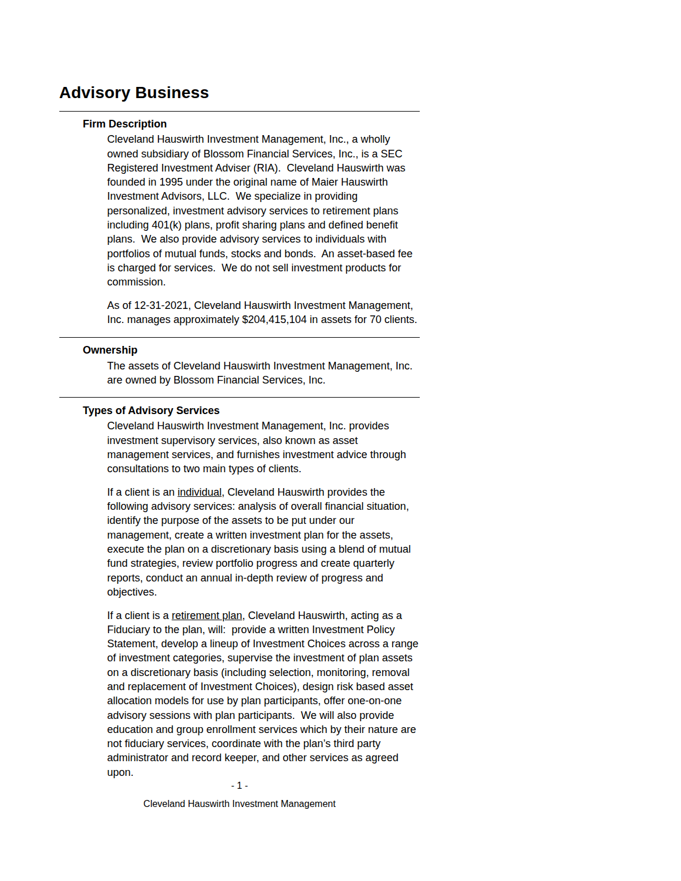Advisory Business
Firm Description
Cleveland Hauswirth Investment Management, Inc., a wholly owned subsidiary of Blossom Financial Services, Inc., is a SEC Registered Investment Adviser (RIA). Cleveland Hauswirth was founded in 1995 under the original name of Maier Hauswirth Investment Advisors, LLC. We specialize in providing personalized, investment advisory services to retirement plans including 401(k) plans, profit sharing plans and defined benefit plans. We also provide advisory services to individuals with portfolios of mutual funds, stocks and bonds. An asset-based fee is charged for services. We do not sell investment products for commission.
As of 12-31-2021, Cleveland Hauswirth Investment Management, Inc. manages approximately $204,415,104 in assets for 70 clients.
Ownership
The assets of Cleveland Hauswirth Investment Management, Inc. are owned by Blossom Financial Services, Inc.
Types of Advisory Services
Cleveland Hauswirth Investment Management, Inc. provides investment supervisory services, also known as asset management services, and furnishes investment advice through consultations to two main types of clients.
If a client is an individual, Cleveland Hauswirth provides the following advisory services: analysis of overall financial situation, identify the purpose of the assets to be put under our management, create a written investment plan for the assets, execute the plan on a discretionary basis using a blend of mutual fund strategies, review portfolio progress and create quarterly reports, conduct an annual in-depth review of progress and objectives.
If a client is a retirement plan, Cleveland Hauswirth, acting as a Fiduciary to the plan, will: provide a written Investment Policy Statement, develop a lineup of Investment Choices across a range of investment categories, supervise the investment of plan assets on a discretionary basis (including selection, monitoring, removal and replacement of Investment Choices), design risk based asset allocation models for use by plan participants, offer one-on-one advisory sessions with plan participants. We will also provide education and group enrollment services which by their nature are not fiduciary services, coordinate with the plan’s third party administrator and record keeper, and other services as agreed upon.
- 1 -
Cleveland Hauswirth Investment Management